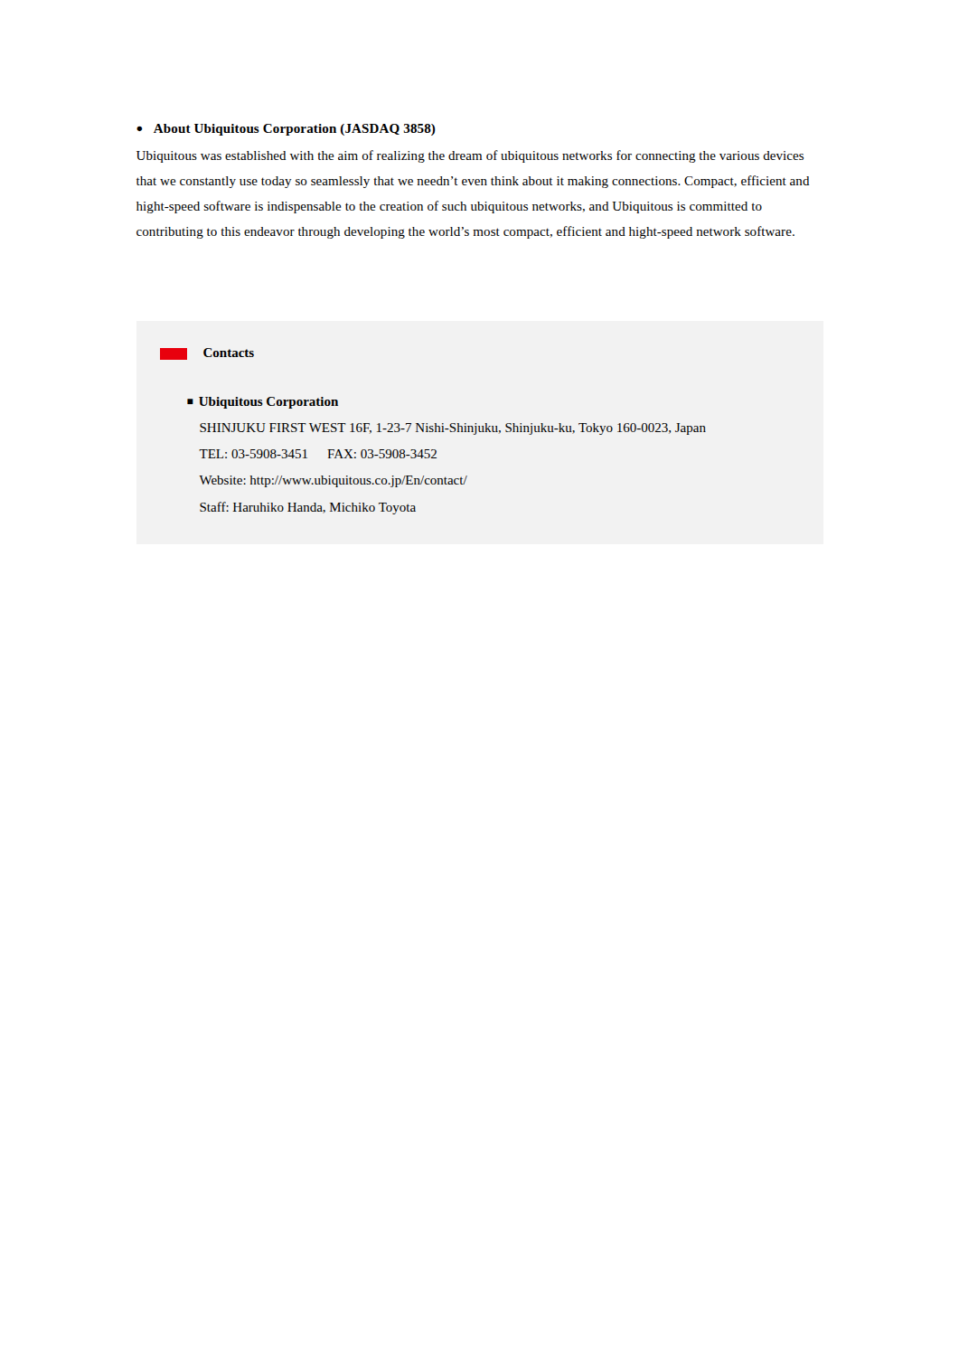About Ubiquitous Corporation (JASDAQ 3858)
Ubiquitous was established with the aim of realizing the dream of ubiquitous networks for connecting the various devices that we constantly use today so seamlessly that we needn’t even think about it making connections. Compact, efficient and hight-speed software is indispensable to the creation of such ubiquitous networks, and Ubiquitous is committed to contributing to this endeavor through developing the world’s most compact, efficient and hight-speed network software.
Contacts
Ubiquitous Corporation
SHINJUKU FIRST WEST 16F, 1-23-7 Nishi-Shinjuku, Shinjuku-ku, Tokyo 160-0023, Japan
TEL: 03-5908-3451 FAX: 03-5908-3452
Website: http://www.ubiquitous.co.jp/En/contact/
Staff: Haruhiko Handa, Michiko Toyota